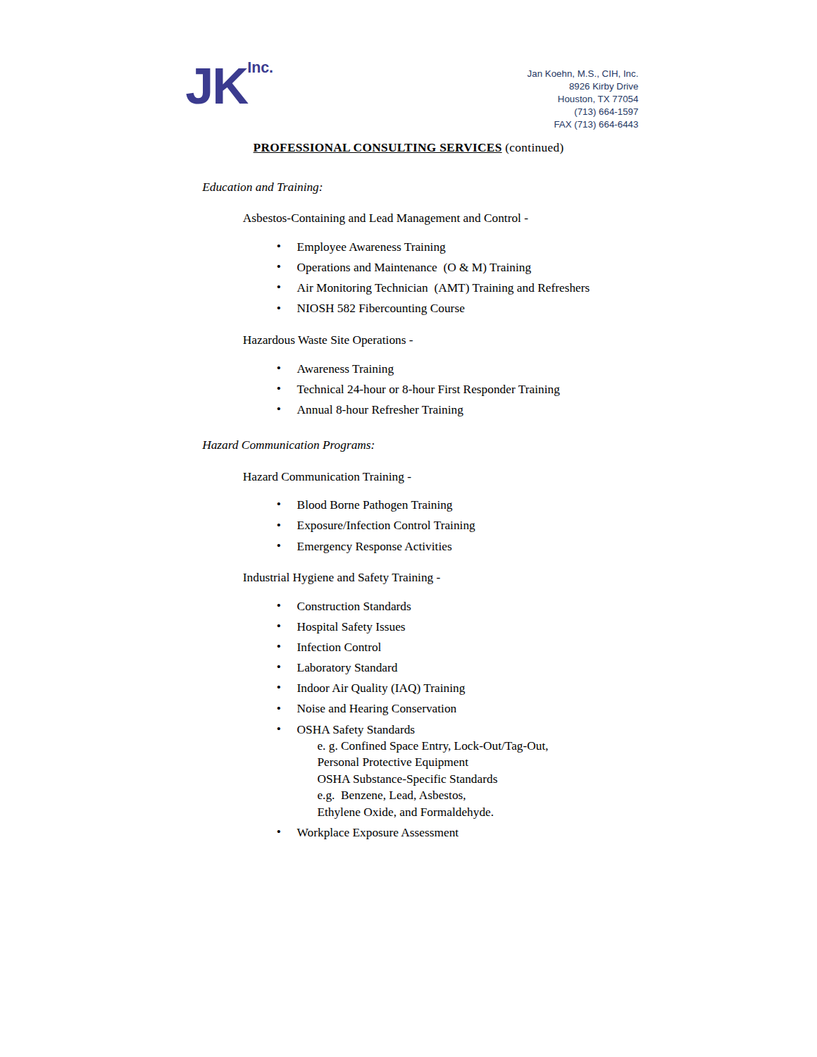JK Inc.
Jan Koehn, M.S., CIH, Inc.
8926 Kirby Drive
Houston, TX 77054
(713) 664-1597
FAX (713) 664-6443
PROFESSIONAL CONSULTING SERVICES (continued)
Education and Training:
Asbestos-Containing and Lead Management and Control -
Employee Awareness Training
Operations and Maintenance (O & M) Training
Air Monitoring Technician (AMT) Training and Refreshers
NIOSH 582 Fibercounting Course
Hazardous Waste Site Operations -
Awareness Training
Technical 24-hour or 8-hour First Responder Training
Annual 8-hour Refresher Training
Hazard Communication Programs:
Hazard Communication Training -
Blood Borne Pathogen Training
Exposure/Infection Control Training
Emergency Response Activities
Industrial Hygiene and Safety Training -
Construction Standards
Hospital Safety Issues
Infection Control
Laboratory Standard
Indoor Air Quality (IAQ) Training
Noise and Hearing Conservation
OSHA Safety Standards e. g. Confined Space Entry, Lock-Out/Tag-Out, Personal Protective Equipment OSHA Substance-Specific Standards e.g. Benzene, Lead, Asbestos, Ethylene Oxide, and Formaldehyde.
Workplace Exposure Assessment